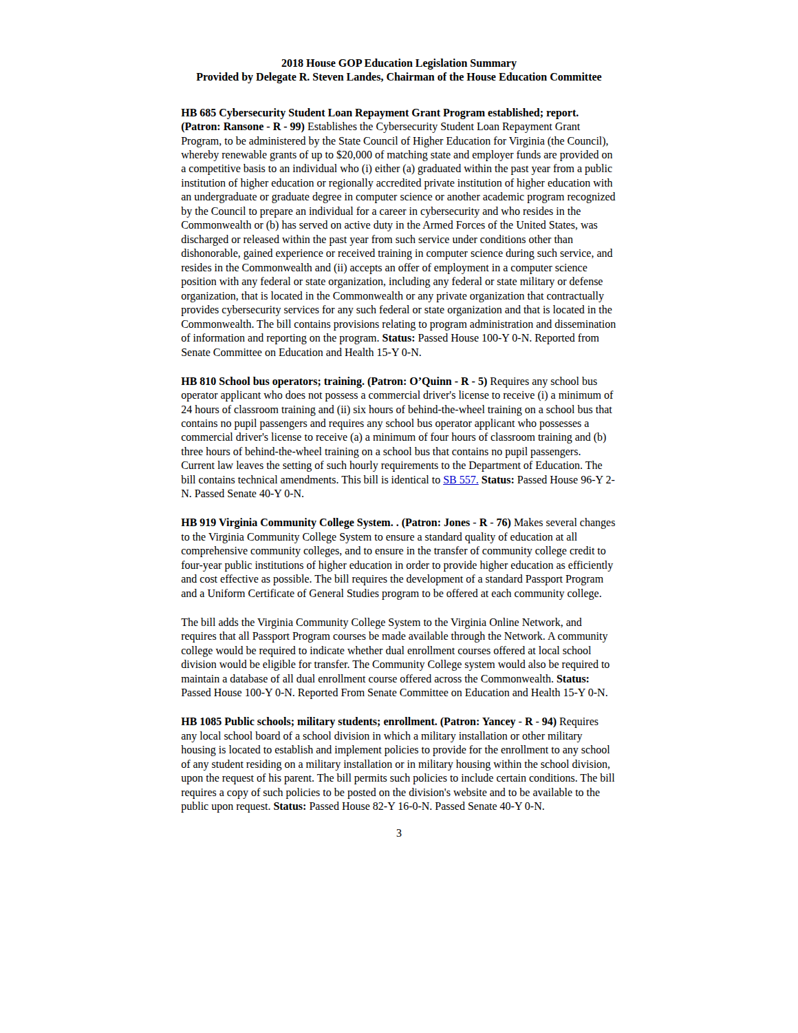2018 House GOP Education Legislation Summary Provided by Delegate R. Steven Landes, Chairman of the House Education Committee
HB 685 Cybersecurity Student Loan Repayment Grant Program established; report. (Patron: Ransone - R - 99) Establishes the Cybersecurity Student Loan Repayment Grant Program, to be administered by the State Council of Higher Education for Virginia (the Council), whereby renewable grants of up to $20,000 of matching state and employer funds are provided on a competitive basis to an individual who (i) either (a) graduated within the past year from a public institution of higher education or regionally accredited private institution of higher education with an undergraduate or graduate degree in computer science or another academic program recognized by the Council to prepare an individual for a career in cybersecurity and who resides in the Commonwealth or (b) has served on active duty in the Armed Forces of the United States, was discharged or released within the past year from such service under conditions other than dishonorable, gained experience or received training in computer science during such service, and resides in the Commonwealth and (ii) accepts an offer of employment in a computer science position with any federal or state organization, including any federal or state military or defense organization, that is located in the Commonwealth or any private organization that contractually provides cybersecurity services for any such federal or state organization and that is located in the Commonwealth. The bill contains provisions relating to program administration and dissemination of information and reporting on the program. Status: Passed House 100-Y 0-N. Reported from Senate Committee on Education and Health 15-Y 0-N.
HB 810 School bus operators; training. (Patron: O’Quinn - R - 5) Requires any school bus operator applicant who does not possess a commercial driver's license to receive (i) a minimum of 24 hours of classroom training and (ii) six hours of behind-the-wheel training on a school bus that contains no pupil passengers and requires any school bus operator applicant who possesses a commercial driver's license to receive (a) a minimum of four hours of classroom training and (b) three hours of behind-the-wheel training on a school bus that contains no pupil passengers. Current law leaves the setting of such hourly requirements to the Department of Education. The bill contains technical amendments. This bill is identical to SB 557. Status: Passed House 96-Y 2-N. Passed Senate 40-Y 0-N.
HB 919 Virginia Community College System. . (Patron: Jones - R - 76) Makes several changes to the Virginia Community College System to ensure a standard quality of education at all comprehensive community colleges, and to ensure in the transfer of community college credit to four-year public institutions of higher education in order to provide higher education as efficiently and cost effective as possible. The bill requires the development of a standard Passport Program and a Uniform Certificate of General Studies program to be offered at each community college.
The bill adds the Virginia Community College System to the Virginia Online Network, and requires that all Passport Program courses be made available through the Network. A community college would be required to indicate whether dual enrollment courses offered at local school division would be eligible for transfer. The Community College system would also be required to maintain a database of all dual enrollment course offered across the Commonwealth. Status: Passed House 100-Y 0-N. Reported From Senate Committee on Education and Health 15-Y 0-N.
HB 1085 Public schools; military students; enrollment. (Patron: Yancey - R - 94) Requires any local school board of a school division in which a military installation or other military housing is located to establish and implement policies to provide for the enrollment to any school of any student residing on a military installation or in military housing within the school division, upon the request of his parent. The bill permits such policies to include certain conditions. The bill requires a copy of such policies to be posted on the division's website and to be available to the public upon request. Status: Passed House 82-Y 16-0-N. Passed Senate 40-Y 0-N.
3